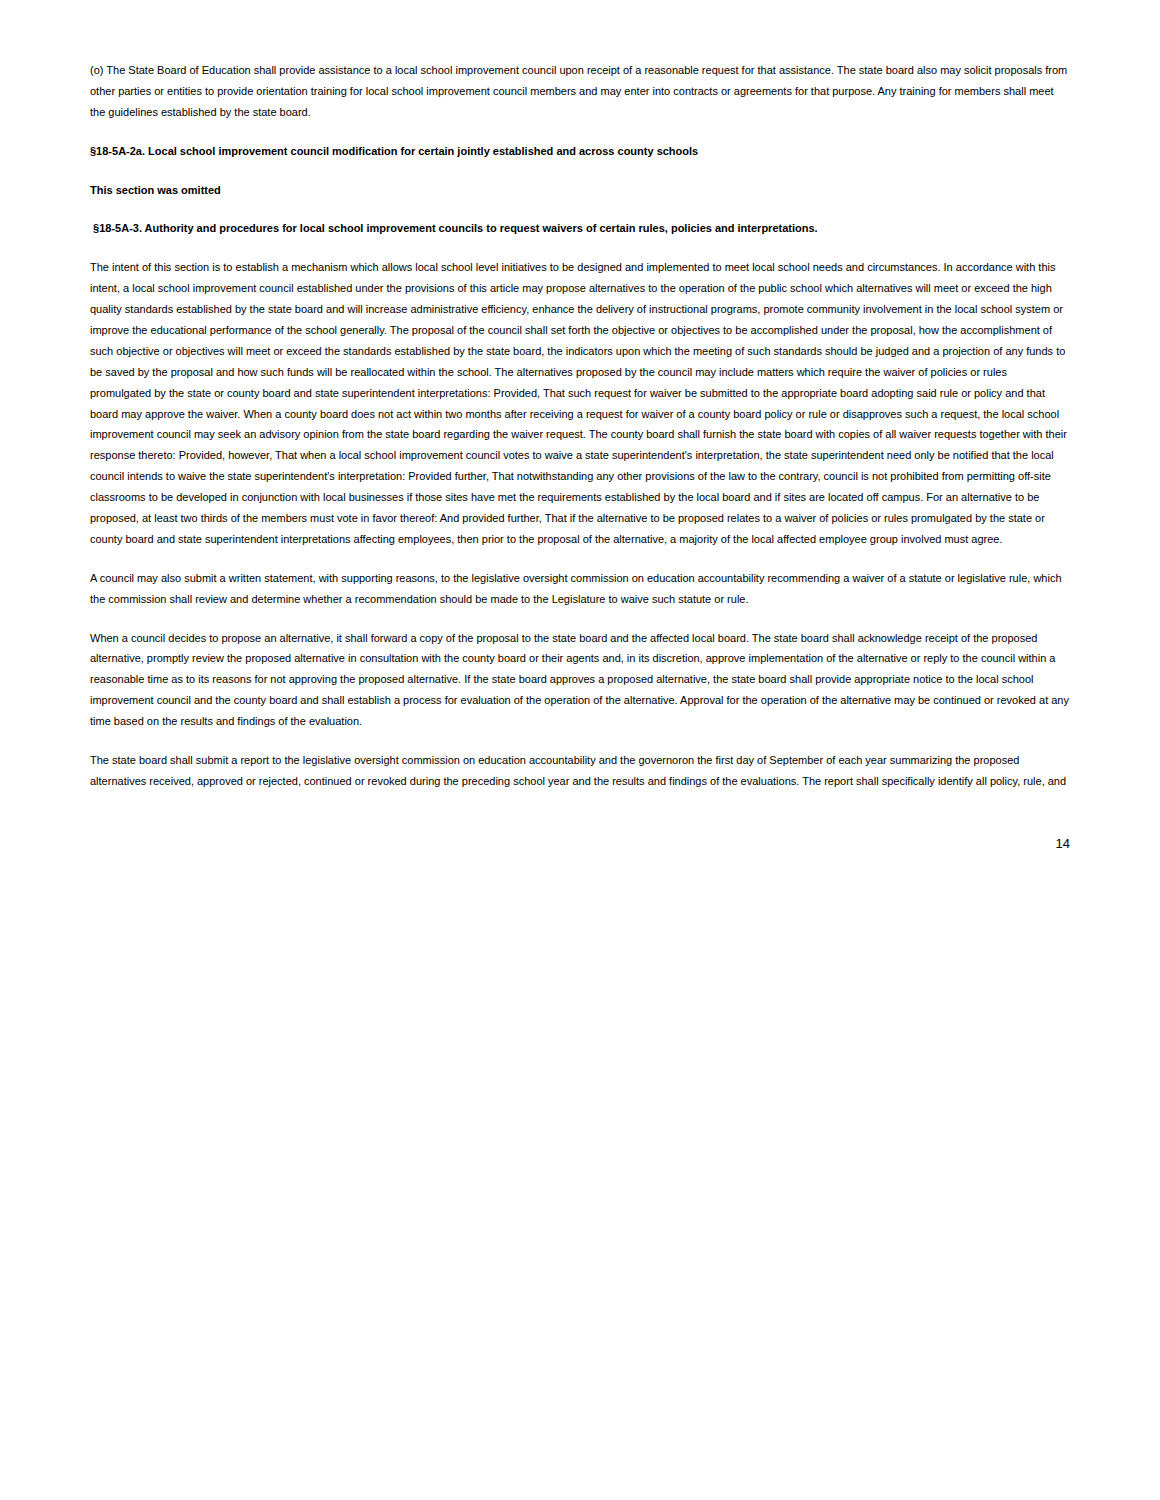(o) The State Board of Education shall provide assistance to a local school improvement council upon receipt of a reasonable request for that assistance. The state board also may solicit proposals from other parties or entities to provide orientation training for local school improvement council members and may enter into contracts or agreements for that purpose. Any training for members shall meet the guidelines established by the state board.
§18-5A-2a. Local school improvement council modification for certain jointly established and across county schools
This section was omitted
§18-5A-3. Authority and procedures for local school improvement councils to request waivers of certain rules, policies and interpretations.
The intent of this section is to establish a mechanism which allows local school level initiatives to be designed and implemented to meet local school needs and circumstances. In accordance with this intent, a local school improvement council established under the provisions of this article may propose alternatives to the operation of the public school which alternatives will meet or exceed the high quality standards established by the state board and will increase administrative efficiency, enhance the delivery of instructional programs, promote community involvement in the local school system or improve the educational performance of the school generally. The proposal of the council shall set forth the objective or objectives to be accomplished under the proposal, how the accomplishment of such objective or objectives will meet or exceed the standards established by the state board, the indicators upon which the meeting of such standards should be judged and a projection of any funds to be saved by the proposal and how such funds will be reallocated within the school. The alternatives proposed by the council may include matters which require the waiver of policies or rules promulgated by the state or county board and state superintendent interpretations: Provided, That such request for waiver be submitted to the appropriate board adopting said rule or policy and that board may approve the waiver. When a county board does not act within two months after receiving a request for waiver of a county board policy or rule or disapproves such a request, the local school improvement council may seek an advisory opinion from the state board regarding the waiver request. The county board shall furnish the state board with copies of all waiver requests together with their response thereto: Provided, however, That when a local school improvement council votes to waive a state superintendent's interpretation, the state superintendent need only be notified that the local council intends to waive the state superintendent's interpretation: Provided further, That notwithstanding any other provisions of the law to the contrary, council is not prohibited from permitting off-site classrooms to be developed in conjunction with local businesses if those sites have met the requirements established by the local board and if sites are located off campus. For an alternative to be proposed, at least two thirds of the members must vote in favor thereof: And provided further, That if the alternative to be proposed relates to a waiver of policies or rules promulgated by the state or county board and state superintendent interpretations affecting employees, then prior to the proposal of the alternative, a majority of the local affected employee group involved must agree.
A council may also submit a written statement, with supporting reasons, to the legislative oversight commission on education accountability recommending a waiver of a statute or legislative rule, which the commission shall review and determine whether a recommendation should be made to the Legislature to waive such statute or rule.
When a council decides to propose an alternative, it shall forward a copy of the proposal to the state board and the affected local board. The state board shall acknowledge receipt of the proposed alternative, promptly review the proposed alternative in consultation with the county board or their agents and, in its discretion, approve implementation of the alternative or reply to the council within a reasonable time as to its reasons for not approving the proposed alternative. If the state board approves a proposed alternative, the state board shall provide appropriate notice to the local school improvement council and the county board and shall establish a process for evaluation of the operation of the alternative. Approval for the operation of the alternative may be continued or revoked at any time based on the results and findings of the evaluation.
The state board shall submit a report to the legislative oversight commission on education accountability and the governoron the first day of September of each year summarizing the proposed alternatives received, approved or rejected, continued or revoked during the preceding school year and the results and findings of the evaluations. The report shall specifically identify all policy, rule, and
14